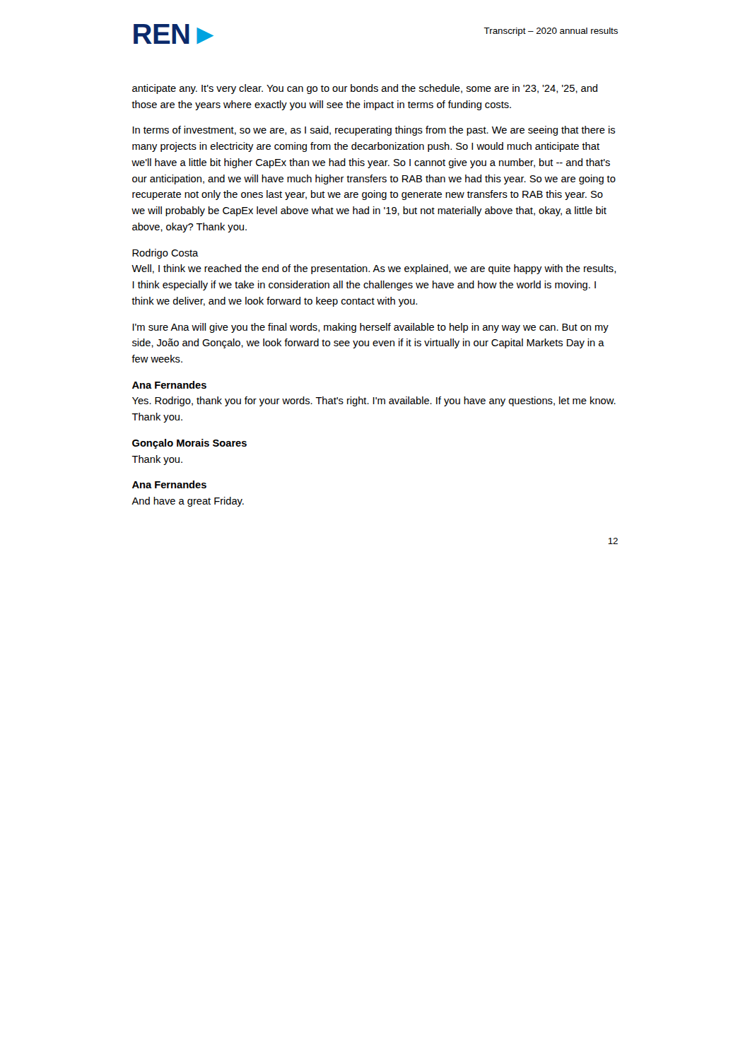REN►
Transcript – 2020 annual results
anticipate any. It's very clear. You can go to our bonds and the schedule, some are in '23, '24, '25, and those are the years where exactly you will see the impact in terms of funding costs.
In terms of investment, so we are, as I said, recuperating things from the past. We are seeing that there is many projects in electricity are coming from the decarbonization push. So I would much anticipate that we'll have a little bit higher CapEx than we had this year. So I cannot give you a number, but -- and that's our anticipation, and we will have much higher transfers to RAB than we had this year. So we are going to recuperate not only the ones last year, but we are going to generate new transfers to RAB this year. So we will probably be CapEx level above what we had in '19, but not materially above that, okay, a little bit above, okay? Thank you.
Rodrigo Costa
Well, I think we reached the end of the presentation. As we explained, we are quite happy with the results, I think especially if we take in consideration all the challenges we have and how the world is moving. I think we deliver, and we look forward to keep contact with you.
I'm sure Ana will give you the final words, making herself available to help in any way we can. But on my side, João and Gonçalo, we look forward to see you even if it is virtually in our Capital Markets Day in a few weeks.
Ana Fernandes
Yes. Rodrigo, thank you for your words. That's right. I'm available. If you have any questions, let me know. Thank you.
Gonçalo Morais Soares
Thank you.
Ana Fernandes
And have a great Friday.
12